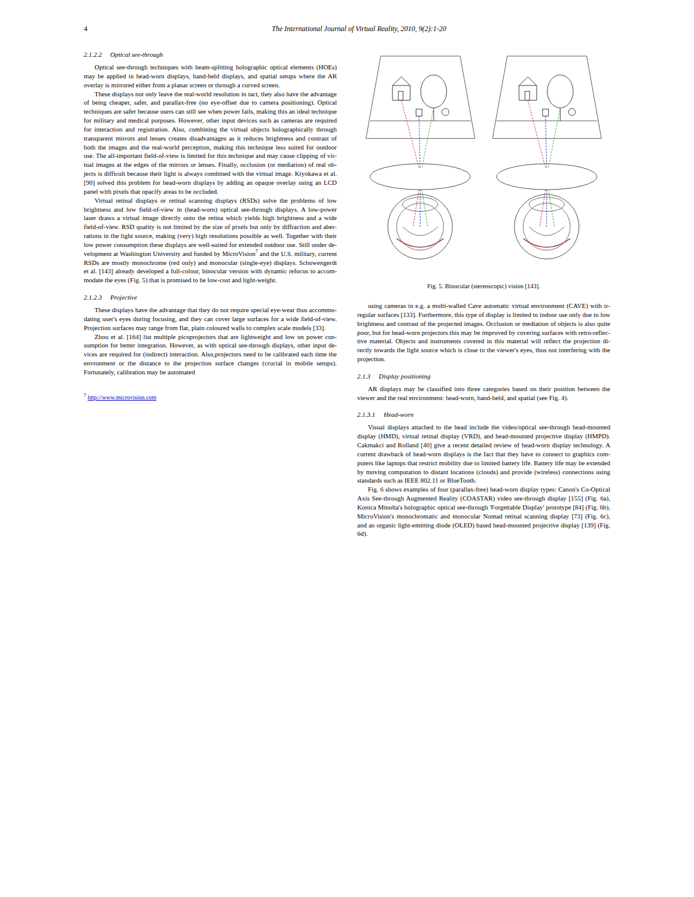4
The International Journal of Virtual Reality, 2010, 9(2):1-20
2.1.2.2 Optical see-through
Optical see-through techniques with beam-splitting holographic optical elements (HOEs) may be applied in head-worn displays, hand-held displays, and spatial setups where the AR overlay is mirrored either from a planar screen or through a curved screen.
These displays not only leave the real-world resolution in tact, they also have the advantage of being cheaper, safer, and parallax-free (no eye-offset due to camera positioning). Optical techniques are safer because users can still see when power fails, making this an ideal technique for military and medical purposes. However, other input devices such as cameras are required for interaction and registration. Also, combining the virtual objects holographically through transparent mirrors and lenses creates disadvantages as it reduces brightness and contrast of both the images and the real-world perception, making this technique less suited for outdoor use. The all-important field-of-view is limited for this technique and may cause clipping of virtual images at the edges of the mirrors or lenses. Finally, occlusion (or mediation) of real objects is difficult because their light is always combined with the virtual image. Kiyokawa et al. [90] solved this problem for head-worn displays by adding an opaque overlay using an LCD panel with pixels that opacify areas to be occluded.
Virtual retinal displays or retinal scanning displays (RSDs) solve the problems of low brightness and low field-of-view in (head-worn) optical see-through displays. A low-power laser draws a virtual image directly onto the retina which yields high brightness and a wide field-of-view. RSD quality is not limited by the size of pixels but only by diffraction and aberrations in the light source, making (very) high resolutions possible as well. Together with their low power consumption these displays are well-suited for extended outdoor use. Still under development at Washington University and funded by MicroVision7 and the U.S. military, current RSDs are mostly monochrome (red only) and monocular (single-eye) displays. Schowengerdt et al. [143] already developed a full-colour, binocular version with dynamic refocus to accommodate the eyes (Fig. 5) that is promised to be low-cost and light-weight.
2.1.2.3 Projective
These displays have the advantage that they do not require special eye-wear thus accommodating user's eyes during focusing, and they can cover large surfaces for a wide field-of-view. Projection surfaces may range from flat, plain coloured walls to complex scale models [33].
Zhou et al. [164] list multiple picoprojectors that are lightweight and low on power consumption for better integration. However, as with optical see-through displays, other input devices are required for (indirect) interaction. Also,projectors need to be calibrated each time the envronment or the distance to the projection surface changes (crucial in mobile setups). Fortunately, calibration may be automated
7 http://www.microvision.com
Fig. 5. Binocular (stereoscopic) vision [143].
using cameras in e.g. a multi-walled Cave automatic virtual environment (CAVE) with irregular surfaces [133]. Furthermore, this type of display is limited to indoor use only due to low brightness and contrast of the projected images. Occlusion or mediation of objects is also quite poor, but for head-worn projectors this may be improved by covering surfaces with retro-reflective material. Objects and instruments covered in this material will reflect the projection directly towards the light source which is close to the viewer's eyes, thus not interfering with the projection.
2.1.3 Display positioning
AR displays may be classified into three categories based on their position between the viewer and the real environment: head-worn, hand-held, and spatial (see Fig. 4).
2.1.3.1 Head-worn
Visual displays attached to the head include the video/optical see-through head-mounted display (HMD), virtual retinal display (VRD), and head-mounted projective display (HMPD). Cakmakci and Rolland [40] give a recent detailed review of head-worn display technology. A current drawback of head-worn displays is the fact that they have to connect to graphics computers like laptops that restrict mobility due to limited battery life. Battery life may be extended by moving computation to distant locations (clouds) and provide (wireless) connections using standards such as IEEE 802.11 or BlueTooth.
Fig. 6 shows examples of four (parallax-free) head-worn display types: Canon's Co-Optical Axis See-through Augmented Reality (COASTAR) video see-through display [155] (Fig. 6a), Konica Minolta's holographic optical see-through 'Forgettable Display' prototype [84] (Fig. 6b), MicroVision's monochromatic and monocular Nomad retinal scanning display [73] (Fig. 6c), and an organic light-emitting diode (OLED) based head-mounted projective display [139] (Fig. 6d).